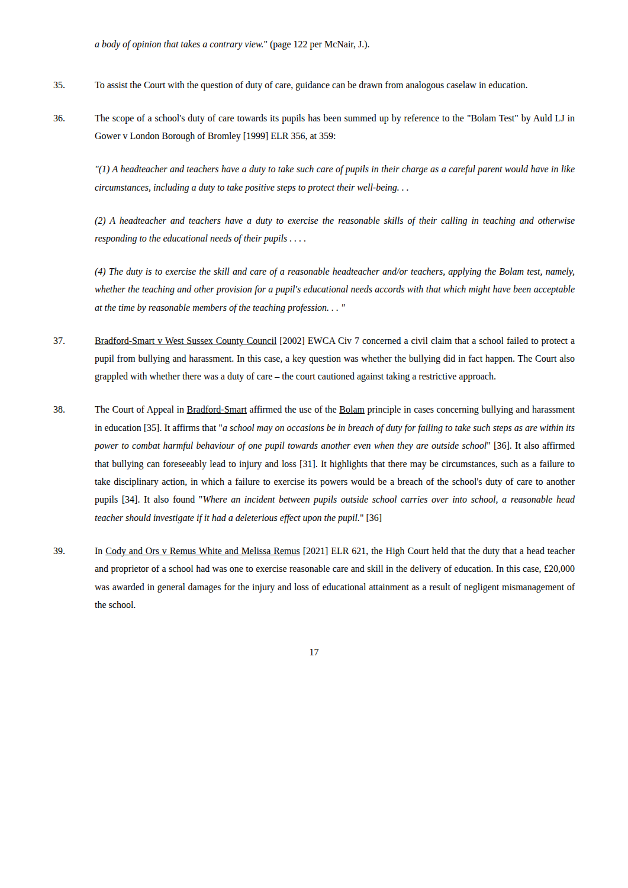a body of opinion that takes a contrary view." (page 122 per McNair, J.).
35.
To assist the Court with the question of duty of care, guidance can be drawn from analogous caselaw in education.
36.
The scope of a school's duty of care towards its pupils has been summed up by reference to the "Bolam Test" by Auld LJ in Gower v London Borough of Bromley [1999] ELR 356, at 359:
"(1) A headteacher and teachers have a duty to take such care of pupils in their charge as a careful parent would have in like circumstances, including a duty to take positive steps to protect their well-being. . .
(2) A headteacher and teachers have a duty to exercise the reasonable skills of their calling in teaching and otherwise responding to the educational needs of their pupils . . . .
(4) The duty is to exercise the skill and care of a reasonable headteacher and/or teachers, applying the Bolam test, namely, whether the teaching and other provision for a pupil's educational needs accords with that which might have been acceptable at the time by reasonable members of the teaching profession. . . "
37.
Bradford-Smart v West Sussex County Council [2002] EWCA Civ 7 concerned a civil claim that a school failed to protect a pupil from bullying and harassment. In this case, a key question was whether the bullying did in fact happen. The Court also grappled with whether there was a duty of care – the court cautioned against taking a restrictive approach.
38.
The Court of Appeal in Bradford-Smart affirmed the use of the Bolam principle in cases concerning bullying and harassment in education [35]. It affirms that "a school may on occasions be in breach of duty for failing to take such steps as are within its power to combat harmful behaviour of one pupil towards another even when they are outside school" [36]. It also affirmed that bullying can foreseeably lead to injury and loss [31]. It highlights that there may be circumstances, such as a failure to take disciplinary action, in which a failure to exercise its powers would be a breach of the school's duty of care to another pupils [34]. It also found "Where an incident between pupils outside school carries over into school, a reasonable head teacher should investigate if it had a deleterious effect upon the pupil." [36]
39.
In Cody and Ors v Remus White and Melissa Remus [2021] ELR 621, the High Court held that the duty that a head teacher and proprietor of a school had was one to exercise reasonable care and skill in the delivery of education. In this case, £20,000 was awarded in general damages for the injury and loss of educational attainment as a result of negligent mismanagement of the school.
17